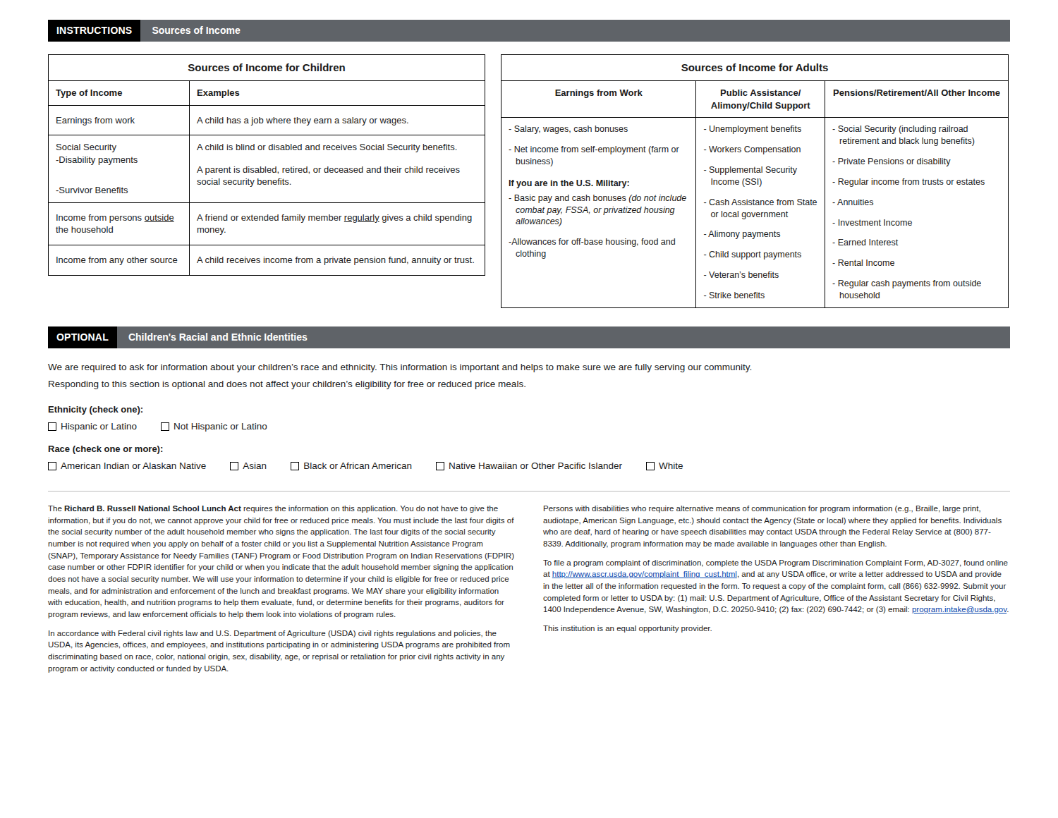INSTRUCTIONS
Sources of Income
Sources of Income for Children
| Type of Income | Examples |
| --- | --- |
| Earnings from work | A child has a job where they earn a salary or wages. |
| Social Security -Disability payments -Survivor Benefits | A child is blind or disabled and receives Social Security benefits. A parent is disabled, retired, or deceased and their child receives social security benefits. |
| Income from persons outside the household | A friend or extended family member regularly gives a child spending money. |
| Income from any other source | A child receives income from a private pension fund, annuity or trust. |
Sources of Income for Adults
| Earnings from Work | Public Assistance/ Alimony/Child Support | Pensions/Retirement/All Other Income |
| --- | --- | --- |
| - Salary, wages, cash bonuses - Net income from self-employment (farm or business) If you are in the U.S. Military: - Basic pay and cash bonuses (do not include combat pay, FSSA, or privatized housing allowances) -Allowances for off-base housing, food and clothing | - Unemployment benefits - Workers Compensation - Supplemental Security Income (SSI) - Cash Assistance from State or local government - Alimony payments - Child support payments - Veteran’s benefits - Strike benefits | - Social Security (including railroad retirement and black lung benefits) - Private Pensions or disability - Regular income from trusts or estates - Annuities - Investment Income - Earned Interest - Rental Income - Regular cash payments from outside household |
OPTIONAL
Children's Racial and Ethnic Identities
We are required to ask for information about your children’s race and ethnicity. This information is important and helps to make sure we are fully serving our community.
Responding to this section is optional and does not affect your children’s eligibility for free or reduced price meals.
Ethnicity (check one):
Hispanic or Latino Not Hispanic or Latino
Race (check one or more):
American Indian or Alaskan Native Asian Black or African American Native Hawaiian or Other Pacific Islander White
The Richard B. Russell National School Lunch Act requires the information on this application. You do not have to give the information, but if you do not, we cannot approve your child for free or reduced price meals. You must include the last four digits of the social security number of the adult household member who signs the application. The last four digits of the social security number is not required when you apply on behalf of a foster child or you list a Supplemental Nutrition Assistance Program (SNAP), Temporary Assistance for Needy Families (TANF) Program or Food Distribution Program on Indian Reservations (FDPIR) case number or other FDPIR identifier for your child or when you indicate that the adult household member signing the application does not have a social security number. We will use your information to determine if your child is eligible for free or reduced price meals, and for administration and enforcement of the lunch and breakfast programs. We MAY share your eligibility information with education, health, and nutrition programs to help them evaluate, fund, or determine benefits for their programs, auditors for program reviews, and law enforcement officials to help them look into violations of program rules.
In accordance with Federal civil rights law and U.S. Department of Agriculture (USDA) civil rights regulations and policies, the USDA, its Agencies, offices, and employees, and institutions participating in or administering USDA programs are prohibited from discriminating based on race, color, national origin, sex, disability, age, or reprisal or retaliation for prior civil rights activity in any program or activity conducted or funded by USDA.
Persons with disabilities who require alternative means of communication for program information (e.g., Braille, large print, audiotape, American Sign Language, etc.) should contact the Agency (State or local) where they applied for benefits. Individuals who are deaf, hard of hearing or have speech disabilities may contact USDA through the Federal Relay Service at (800) 877-8339. Additionally, program information may be made available in languages other than English.
To file a program complaint of discrimination, complete the USDA Program Discrimination Complaint Form, AD-3027, found online at http://www.ascr.usda.gov/complaint_filing_cust.html, and at any USDA office, or write a letter addressed to USDA and provide in the letter all of the information requested in the form. To request a copy of the complaint form, call (866) 632-9992. Submit your completed form or letter to USDA by: (1) mail: U.S. Department of Agriculture, Office of the Assistant Secretary for Civil Rights, 1400 Independence Avenue, SW, Washington, D.C. 20250-9410; (2) fax: (202) 690-7442; or (3) email: program.intake@usda.gov.
This institution is an equal opportunity provider.